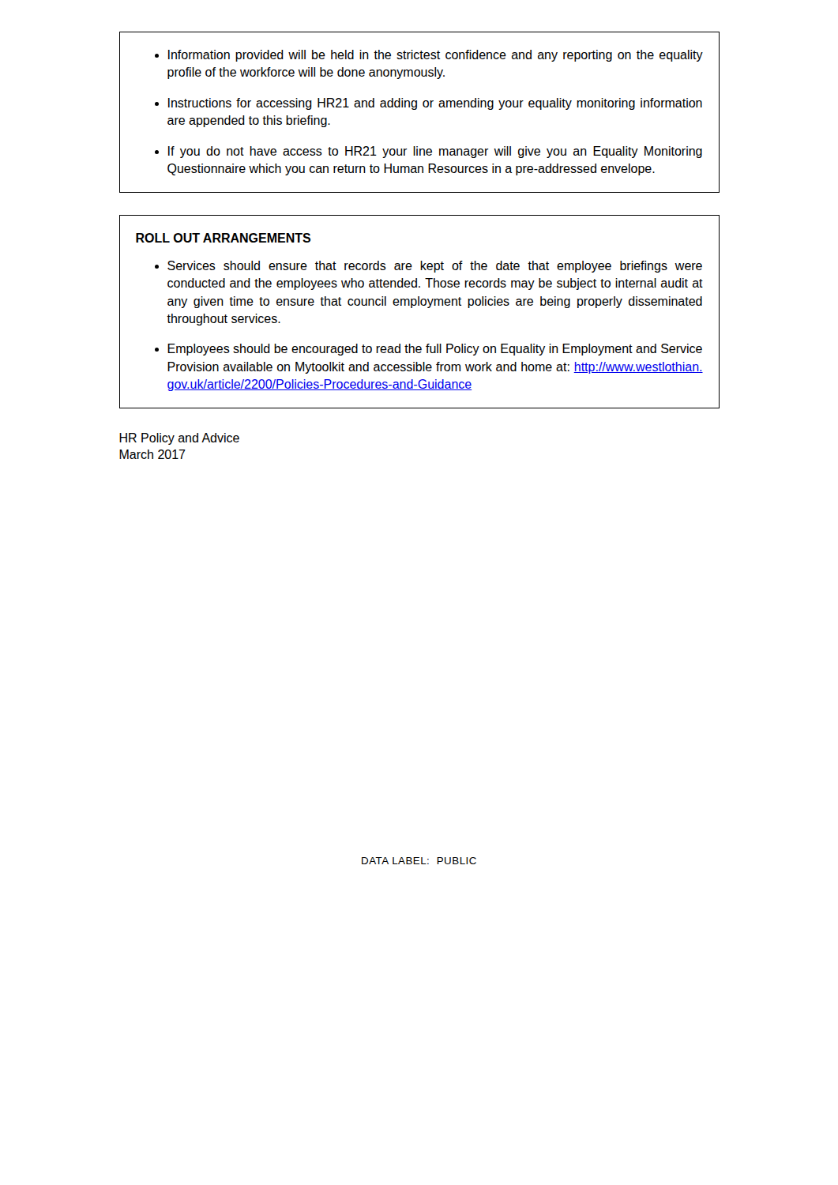Information provided will be held in the strictest confidence and any reporting on the equality profile of the workforce will be done anonymously.
Instructions for accessing HR21 and adding or amending your equality monitoring information are appended to this briefing.
If you do not have access to HR21 your line manager will give you an Equality Monitoring Questionnaire which you can return to Human Resources in a pre-addressed envelope.
Roll Out Arrangements
Services should ensure that records are kept of the date that employee briefings were conducted and the employees who attended. Those records may be subject to internal audit at any given time to ensure that council employment policies are being properly disseminated throughout services.
Employees should be encouraged to read the full Policy on Equality in Employment and Service Provision available on Mytoolkit and accessible from work and home at: http://www.westlothian.gov.uk/article/2200/Policies-Procedures-and-Guidance
HR Policy and Advice
March 2017
DATA LABEL: PUBLIC